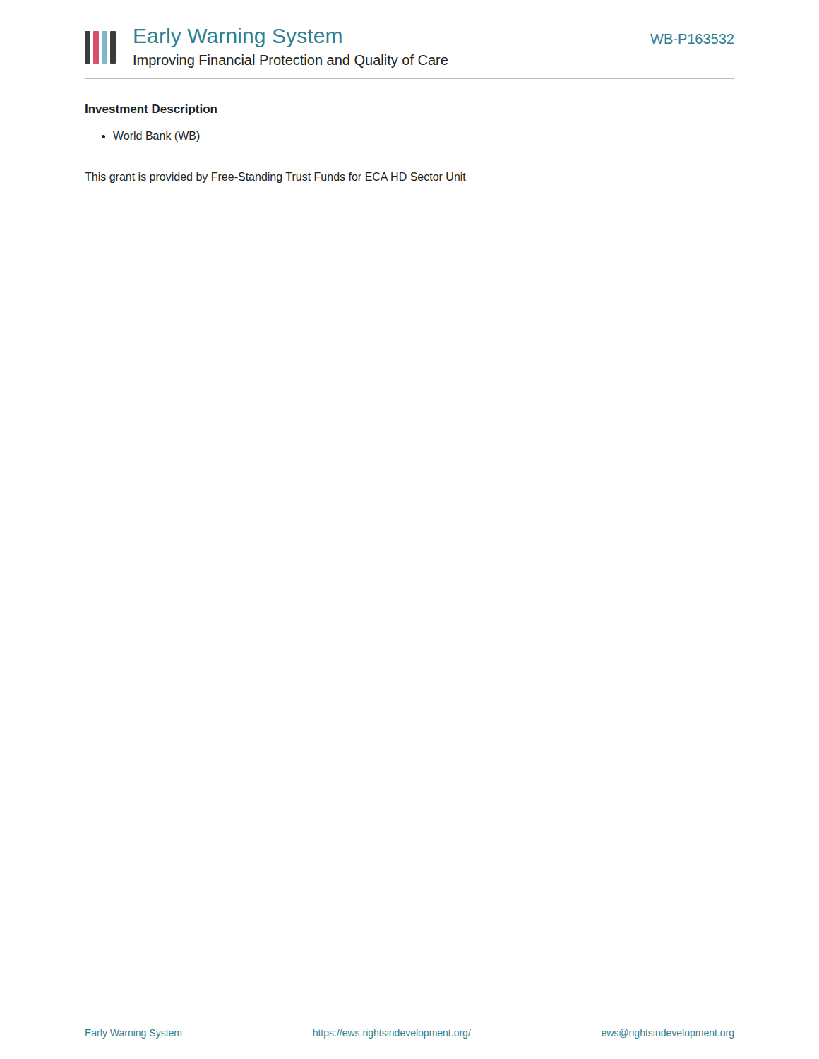Early Warning System
Improving Financial Protection and Quality of Care
WB-P163532
Investment Description
World Bank (WB)
This grant is provided by Free-Standing Trust Funds for ECA HD Sector Unit
Early Warning System
https://ews.rightsindevelopment.org/
ews@rightsindevelopment.org